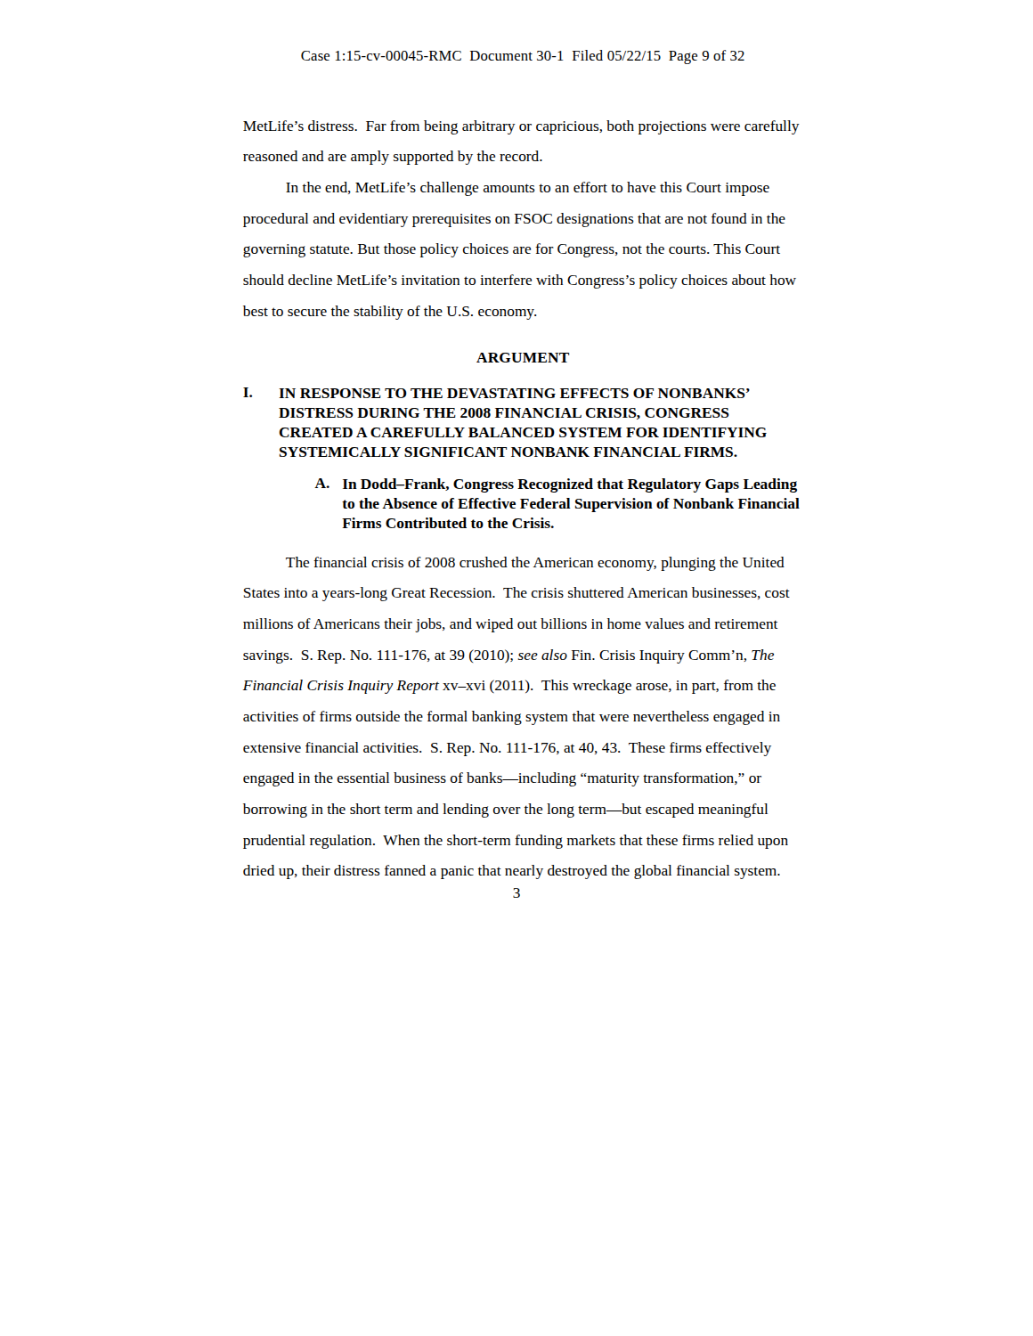Case 1:15-cv-00045-RMC Document 30-1 Filed 05/22/15 Page 9 of 32
MetLife’s distress. Far from being arbitrary or capricious, both projections were carefully reasoned and are amply supported by the record.
In the end, MetLife’s challenge amounts to an effort to have this Court impose procedural and evidentiary prerequisites on FSOC designations that are not found in the governing statute. But those policy choices are for Congress, not the courts. This Court should decline MetLife’s invitation to interfere with Congress’s policy choices about how best to secure the stability of the U.S. economy.
ARGUMENT
I.
IN RESPONSE TO THE DEVASTATING EFFECTS OF NONBANKS’ DISTRESS DURING THE 2008 FINANCIAL CRISIS, CONGRESS CREATED A CAREFULLY BALANCED SYSTEM FOR IDENTIFYING SYSTEMICALLY SIGNIFICANT NONBANK FINANCIAL FIRMS.
A.
In Dodd–Frank, Congress Recognized that Regulatory Gaps Leading to the Absence of Effective Federal Supervision of Nonbank Financial Firms Contributed to the Crisis.
The financial crisis of 2008 crushed the American economy, plunging the United States into a years-long Great Recession. The crisis shuttered American businesses, cost millions of Americans their jobs, and wiped out billions in home values and retirement savings. S. Rep. No. 111-176, at 39 (2010); see also Fin. Crisis Inquiry Comm’n, The Financial Crisis Inquiry Report xv–xvi (2011). This wreckage arose, in part, from the activities of firms outside the formal banking system that were nevertheless engaged in extensive financial activities. S. Rep. No. 111-176, at 40, 43. These firms effectively engaged in the essential business of banks—including “maturity transformation,” or borrowing in the short term and lending over the long term—but escaped meaningful prudential regulation. When the short-term funding markets that these firms relied upon dried up, their distress fanned a panic that nearly destroyed the global financial system.
3